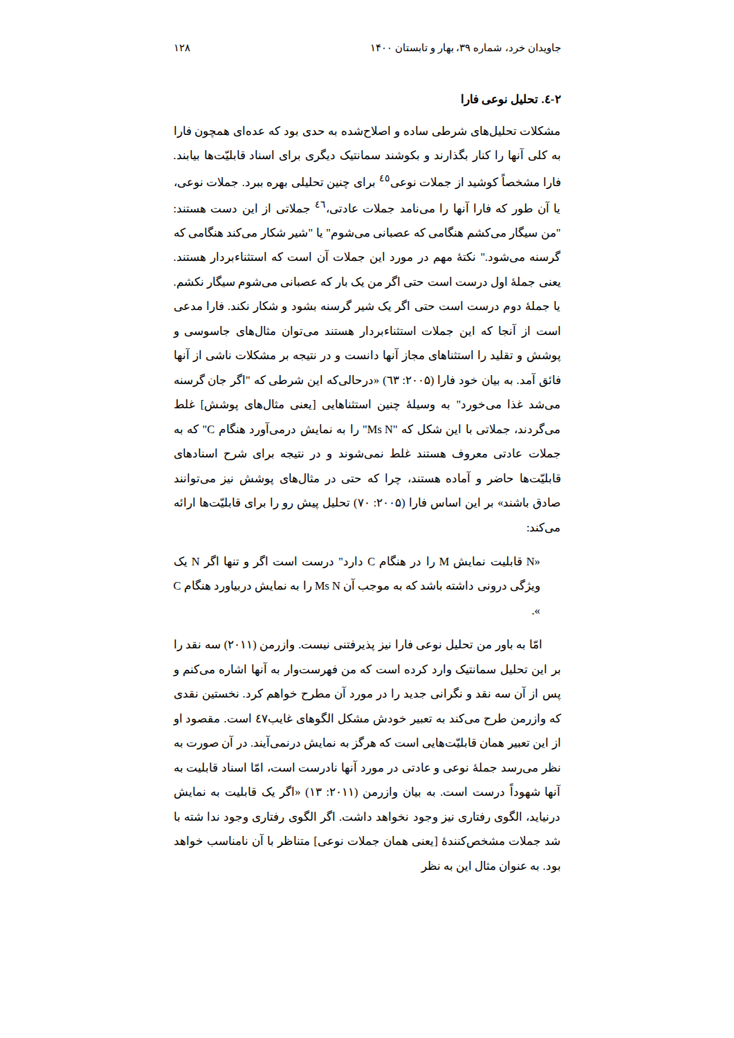جاویدان خرد، شماره ۳۹، بهار و تابستان ۱۴۰۰ ۱۲۸
۲-٤. تحلیل نوعی فارا
مشکلات تحلیل‌های شرطی ساده و اصلاح‌شده به حدی بود که عده‌ای همچون فارا به کلی آنها را کنار بگذارند و بکوشند سمانتیک دیگری برای اسناد قابلیّت‌ها بیابند. فارا مشخصاً کوشید از جملات نوعی٤٥ برای چنین تحلیلی بهره ببرد. جملات نوعی، یا آن طور که فارا آنها را می‌نامد جملات عادتی،٤٦ جملاتی از این دست هستند: "من سیگار می‌کشم هنگامی که عصبانی می‌شوم" یا "شیر شکار می‌کند هنگامی که گرسنه می‌شود." نکتۀ مهم در مورد این جملات آن است که استثناءبردار هستند. یعنی جملۀ اول درست است حتی اگر من یک بار که عصبانی می‌شوم سیگار نکشم. یا جملۀ دوم درست است حتی اگر یک شیر گرسنه بشود و شکار نکند. فارا مدعی است از آنجا که این جملات استثناءبردار هستند می‌توان مثال‌های جاسوسی و پوشش و تقلید را استثناهای مجاز آنها دانست و در نتیجه بر مشکلات ناشی از آنها فائق آمد. به بیان خود فارا (۲۰۰۵: ٦٣) «درحالی‌که این شرطی که "اگر جان گرسنه می‌شد غذا می‌خورد" به وسیلۀ چنین استثناهایی [یعنی مثال‌های پوشش] غلط می‌گردند، جملاتی با این شکل که "Ms N" را به نمایش درمی‌آورد هنگام C" که به جملات عادتی معروف هستند غلط نمی‌شوند و در نتیجه برای شرح اسنادهای قابلیّت‌ها حاضر و آماده هستند، چرا که حتی در مثال‌های پوشش نیز می‌توانند صادق باشند» بر این اساس فارا (۲۰۰۵: ۷۰) تحلیل پیش رو را برای قابلیّت‌ها ارائه می‌کند:
«N قابلیت نمایش M را در هنگام C دارد" درست است اگر و تنها اگر N یک ویژگی درونی داشته باشد که به موجب آن Ms N را به نمایش دربیاورد هنگام C».
امّا به باور من تحلیل نوعی فارا نیز پذیرفتنی نیست. وازرمن (۲۰۱۱) سه نقد را بر این تحلیل سمانتیک وارد کرده است که من فهرست‌وار به آنها اشاره می‌کنم و پس از آن سه نقد و نگرانی جدید را در مورد آن مطرح خواهم کرد. نخستین نقدی که وازرمن طرح می‌کند به تعبیر خودش مشکل الگوهای غایب٤٧ است. مقصود او از این تعبیر همان قابلیّت‌هایی است که هرگز به نمایش درنمی‌آیند. در آن صورت به نظر می‌رسد جملۀ نوعی و عادتی در مورد آنها نادرست است، امّا اسناد قابلیت به آنها شهوداً درست است. به بیان وازرمن (۲۰۱۱: ۱۳) «اگر یک قابلیت به نمایش درنیاید، الگوی رفتاری نیز وجود نخواهد داشت. اگر الگوی رفتاری وجود ندا شته با شد جملات مشخص‌کنندۀ [یعنی همان جملات نوعی] متناظر با آن نامناسب خواهد بود. به عنوان مثال این به نظر